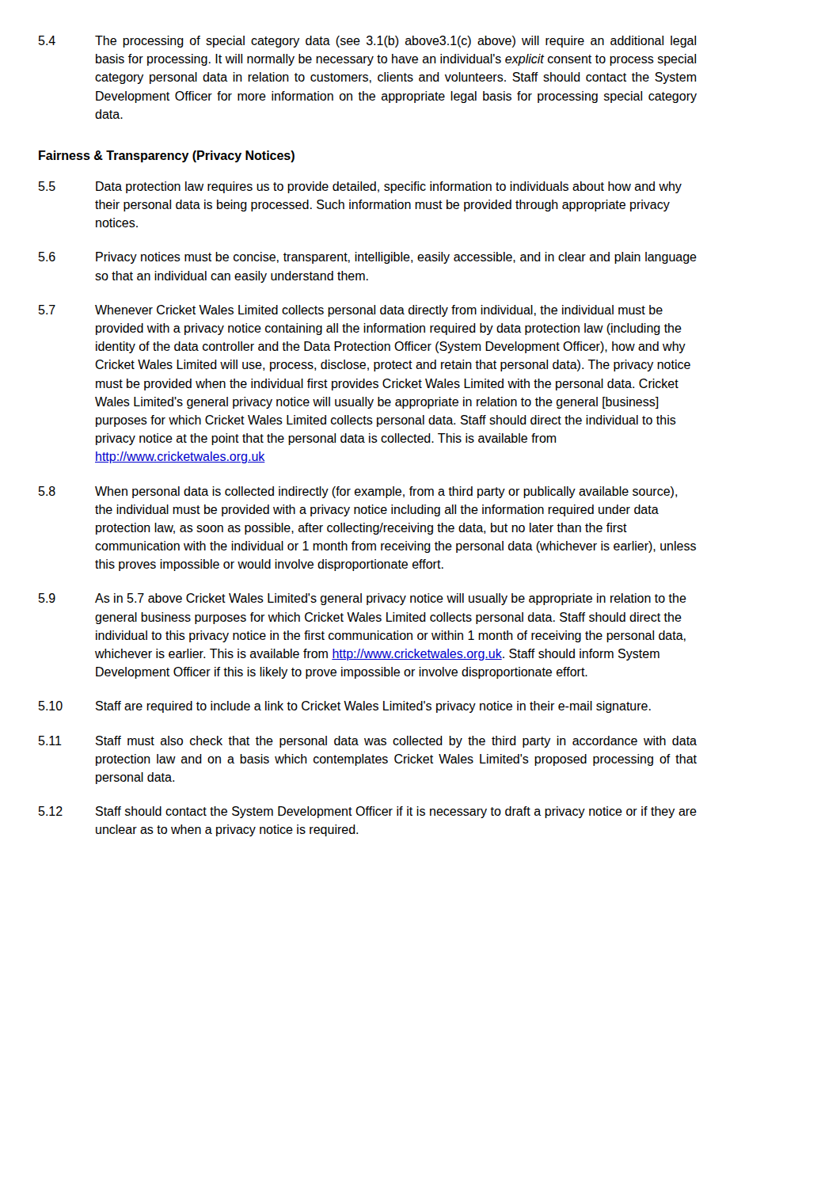5.4
The processing of special category data (see 3.1(b) above3.1(c) above) will require an additional legal basis for processing. It will normally be necessary to have an individual's explicit consent to process special category personal data in relation to customers, clients and volunteers. Staff should contact the System Development Officer for more information on the appropriate legal basis for processing special category data.
Fairness & Transparency (Privacy Notices)
5.5
Data protection law requires us to provide detailed, specific information to individuals about how and why their personal data is being processed. Such information must be provided through appropriate privacy notices.
5.6
Privacy notices must be concise, transparent, intelligible, easily accessible, and in clear and plain language so that an individual can easily understand them.
5.7
Whenever Cricket Wales Limited collects personal data directly from individual, the individual must be provided with a privacy notice containing all the information required by data protection law (including the identity of the data controller and the Data Protection Officer (System Development Officer), how and why Cricket Wales Limited will use, process, disclose, protect and retain that personal data). The privacy notice must be provided when the individual first provides Cricket Wales Limited with the personal data. Cricket Wales Limited's general privacy notice will usually be appropriate in relation to the general [business] purposes for which Cricket Wales Limited collects personal data. Staff should direct the individual to this privacy notice at the point that the personal data is collected. This is available from http://www.cricketwales.org.uk
5.8
When personal data is collected indirectly (for example, from a third party or publically available source), the individual must be provided with a privacy notice including all the information required under data protection law, as soon as possible, after collecting/receiving the data, but no later than the first communication with the individual or 1 month from receiving the personal data (whichever is earlier), unless this proves impossible or would involve disproportionate effort.
5.9
As in 5.7 above Cricket Wales Limited's general privacy notice will usually be appropriate in relation to the general business purposes for which Cricket Wales Limited collects personal data. Staff should direct the individual to this privacy notice in the first communication or within 1 month of receiving the personal data, whichever is earlier. This is available from http://www.cricketwales.org.uk. Staff should inform System Development Officer if this is likely to prove impossible or involve disproportionate effort.
5.10
Staff are required to include a link to Cricket Wales Limited's privacy notice in their e-mail signature.
5.11
Staff must also check that the personal data was collected by the third party in accordance with data protection law and on a basis which contemplates Cricket Wales Limited's proposed processing of that personal data.
5.12
Staff should contact the System Development Officer if it is necessary to draft a privacy notice or if they are unclear as to when a privacy notice is required.